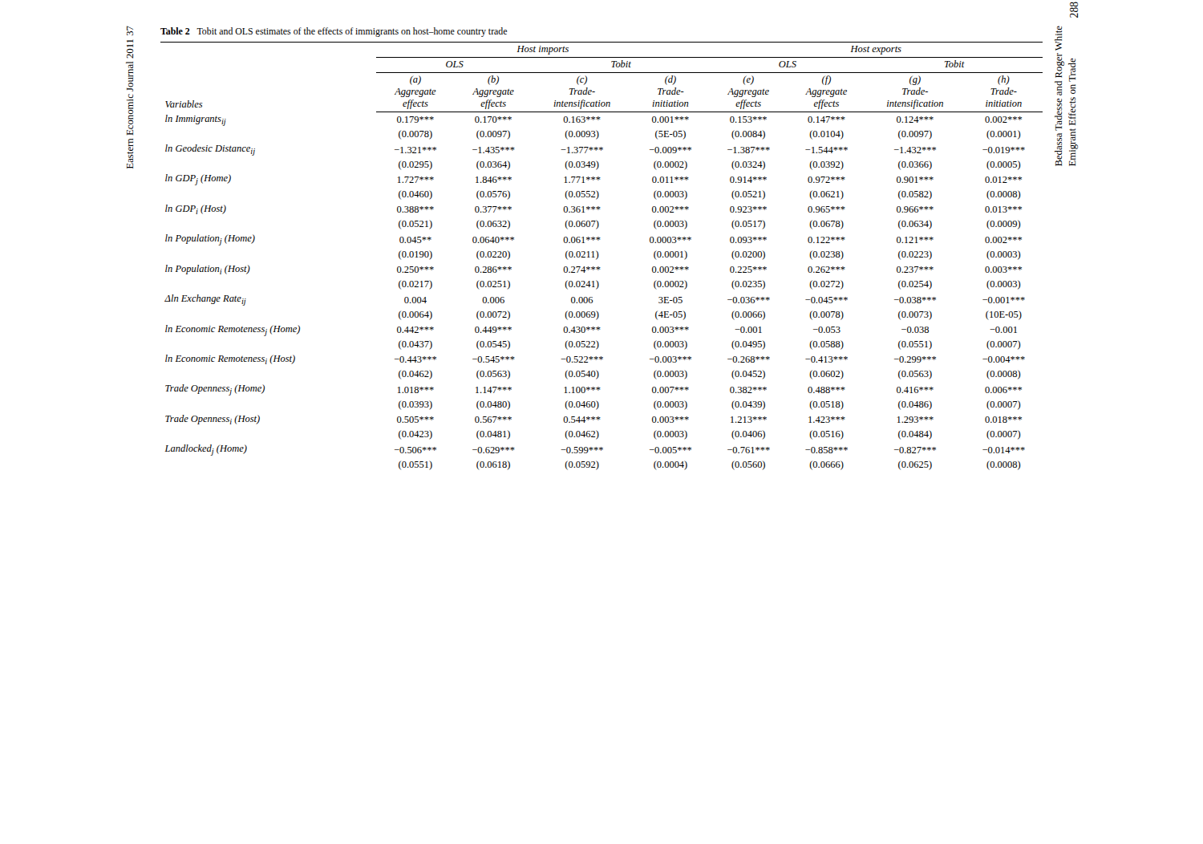288
✳
Bedassa Tadesse and Roger White
Emigrant Effects on Trade
Eastern Economic Journal 2011 37
Table 2 Tobit and OLS estimates of the effects of immigrants on host–home country trade
| Variables | Host imports | Host exports |
| --- | --- | --- |
| OLS | Tobit | OLS | Tobit |
| (a) Aggregate effects | (b) Aggregate effects | (c) Trade- intensification | (d) Trade- initiation | (e) Aggregate effects | (f) Aggregate effects | (g) Trade- intensification | (h) Trade- initiation |
| ln Immigrants ij | 0.179*** | 0.170*** | 0.163*** | 0.001*** | 0.153*** | 0.147*** | 0.124*** | 0.002*** |
| | (0.0078) | (0.0097) | (0.0093) | (5E-05) | (0.0084) | (0.0104) | (0.0097) | (0.0001) |
| ln Geodesic Distance ij | −1.321*** | −1.435*** | −1.377*** | −0.009*** | −1.387*** | −1.544*** | −1.432*** | −0.019*** |
| | (0.0295) | (0.0364) | (0.0349) | (0.0002) | (0.0324) | (0.0392) | (0.0366) | (0.0005) |
| ln GDP j (Home) | 1.727*** | 1.846*** | 1.771*** | 0.011*** | 0.914*** | 0.972*** | 0.901*** | 0.012*** |
| | (0.0460) | (0.0576) | (0.0552) | (0.0003) | (0.0521) | (0.0621) | (0.0582) | (0.0008) |
| ln GDP i (Host) | 0.388*** | 0.377*** | 0.361*** | 0.002*** | 0.923*** | 0.965*** | 0.966*** | 0.013*** |
| | (0.0521) | (0.0632) | (0.0607) | (0.0003) | (0.0517) | (0.0678) | (0.0634) | (0.0009) |
| ln Population j (Home) | 0.045** | 0.0640*** | 0.061*** | 0.0003*** | 0.093*** | 0.122*** | 0.121*** | 0.002*** |
| | (0.0190) | (0.0220) | (0.0211) | (0.0001) | (0.0200) | (0.0238) | (0.0223) | (0.0003) |
| ln Population i (Host) | 0.250*** | 0.286*** | 0.274*** | 0.002*** | 0.225*** | 0.262*** | 0.237*** | 0.003*** |
| | (0.0217) | (0.0251) | (0.0241) | (0.0002) | (0.0235) | (0.0272) | (0.0254) | (0.0003) |
| Δln Exchange Rate ij | 0.004 | 0.006 | 0.006 | 3E-05 | −0.036*** | −0.045*** | −0.038*** | −0.001*** |
| | (0.0064) | (0.0072) | (0.0069) | (4E-05) | (0.0066) | (0.0078) | (0.0073) | (10E-05) |
| ln Economic Remoteness j (Home) | 0.442*** | 0.449*** | 0.430*** | 0.003*** | −0.001 | −0.053 | −0.038 | −0.001 |
| | (0.0437) | (0.0545) | (0.0522) | (0.0003) | (0.0495) | (0.0588) | (0.0551) | (0.0007) |
| ln Economic Remoteness i (Host) | −0.443*** | −0.545*** | −0.522*** | −0.003*** | −0.268*** | −0.413*** | −0.299*** | −0.004*** |
| | (0.0462) | (0.0563) | (0.0540) | (0.0003) | (0.0452) | (0.0602) | (0.0563) | (0.0008) |
| Trade Openness j (Home) | 1.018*** | 1.147*** | 1.100*** | 0.007*** | 0.382*** | 0.488*** | 0.416*** | 0.006*** |
| | (0.0393) | (0.0480) | (0.0460) | (0.0003) | (0.0439) | (0.0518) | (0.0486) | (0.0007) |
| Trade Openness i (Host) | 0.505*** | 0.567*** | 0.544*** | 0.003*** | 1.213*** | 1.423*** | 1.293*** | 0.018*** |
| | (0.0423) | (0.0481) | (0.0462) | (0.0003) | (0.0406) | (0.0516) | (0.0484) | (0.0007) |
| Landlocked j (Home) | −0.506*** | −0.629*** | −0.599*** | −0.005*** | −0.761*** | −0.858*** | −0.827*** | −0.014*** |
| | (0.0551) | (0.0618) | (0.0592) | (0.0004) | (0.0560) | (0.0666) | (0.0625) | (0.0008) |